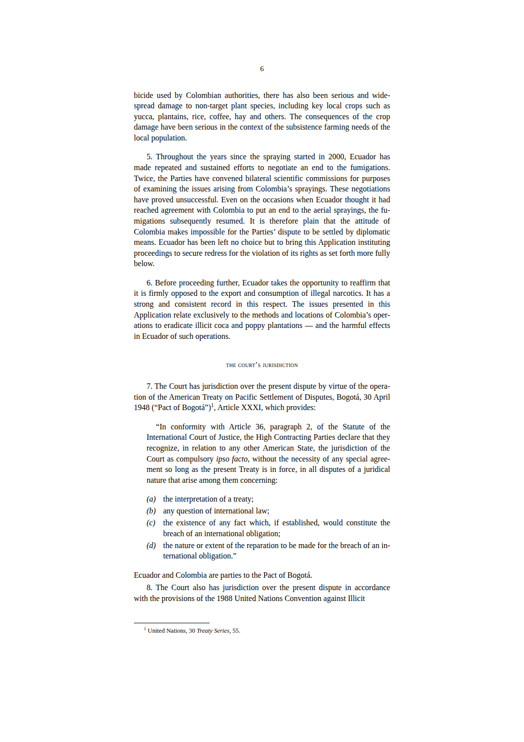6
bicide used by Colombian authorities, there has also been serious and widespread damage to non-target plant species, including key local crops such as yucca, plantains, rice, coffee, hay and others. The consequences of the crop damage have been serious in the context of the subsistence farming needs of the local population.
5. Throughout the years since the spraying started in 2000, Ecuador has made repeated and sustained efforts to negotiate an end to the fumigations. Twice, the Parties have convened bilateral scientific commissions for purposes of examining the issues arising from Colombia’s sprayings. These negotiations have proved unsuccessful. Even on the occasions when Ecuador thought it had reached agreement with Colombia to put an end to the aerial sprayings, the fumigations subsequently resumed. It is therefore plain that the attitude of Colombia makes impossible for the Parties’ dispute to be settled by diplomatic means. Ecuador has been left no choice but to bring this Application instituting proceedings to secure redress for the violation of its rights as set forth more fully below.
6. Before proceeding further, Ecuador takes the opportunity to reaffirm that it is firmly opposed to the export and consumption of illegal narcotics. It has a strong and consistent record in this respect. The issues presented in this Application relate exclusively to the methods and locations of Colombia’s operations to eradicate illicit coca and poppy plantations — and the harmful effects in Ecuador of such operations.
The Court’s Jurisdiction
7. The Court has jurisdiction over the present dispute by virtue of the operation of the American Treaty on Pacific Settlement of Disputes, Bogotá, 30 April 1948 (“Pact of Bogotá”)1, Article XXXI, which provides:
“In conformity with Article 36, paragraph 2, of the Statute of the International Court of Justice, the High Contracting Parties declare that they recognize, in relation to any other American State, the jurisdiction of the Court as compulsory ipso facto, without the necessity of any special agreement so long as the present Treaty is in force, in all disputes of a juridical nature that arise among them concerning:
(a) the interpretation of a treaty;
(b) any question of international law;
(c) the existence of any fact which, if established, would constitute the breach of an international obligation;
(d) the nature or extent of the reparation to be made for the breach of an international obligation.”
Ecuador and Colombia are parties to the Pact of Bogotá.
8. The Court also has jurisdiction over the present dispute in accordance with the provisions of the 1988 United Nations Convention against Illicit
1 United Nations, 30 Treaty Series, 55.